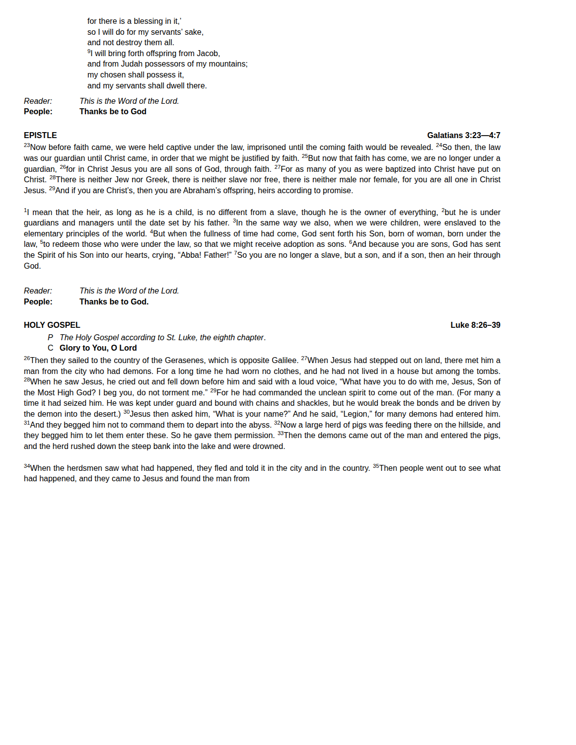for there is a blessing in it,’
so I will do for my servants’ sake,
and not destroy them all.
9I will bring forth offspring from Jacob,
and from Judah possessors of my mountains;
my chosen shall possess it,
and my servants shall dwell there.
Reader: This is the Word of the Lord.
People: Thanks be to God
EPISTLE Galatians 3:23—4:7
23Now before faith came, we were held captive under the law, imprisoned until the coming faith would be revealed. 24So then, the law was our guardian until Christ came, in order that we might be justified by faith. 25But now that faith has come, we are no longer under a guardian, 26for in Christ Jesus you are all sons of God, through faith. 27For as many of you as were baptized into Christ have put on Christ. 28There is neither Jew nor Greek, there is neither slave nor free, there is neither male nor female, for you are all one in Christ Jesus. 29And if you are Christ’s, then you are Abraham’s offspring, heirs according to promise.
1I mean that the heir, as long as he is a child, is no different from a slave, though he is the owner of everything, 2but he is under guardians and managers until the date set by his father. 3In the same way we also, when we were children, were enslaved to the elementary principles of the world. 4But when the fullness of time had come, God sent forth his Son, born of woman, born under the law, 5to redeem those who were under the law, so that we might receive adoption as sons. 6And because you are sons, God has sent the Spirit of his Son into our hearts, crying, “Abba! Father!” 7So you are no longer a slave, but a son, and if a son, then an heir through God.
Reader: This is the Word of the Lord.
People: Thanks be to God.
HOLY GOSPEL Luke 8:26–39
PThe Holy Gospel according to St. Luke, the eighth chapter.
CGlory to You, O Lord
26Then they sailed to the country of the Gerasenes, which is opposite Galilee. 27When Jesus had stepped out on land, there met him a man from the city who had demons. For a long time he had worn no clothes, and he had not lived in a house but among the tombs. 28When he saw Jesus, he cried out and fell down before him and said with a loud voice, “What have you to do with me, Jesus, Son of the Most High God? I beg you, do not torment me.” 29For he had commanded the unclean spirit to come out of the man. (For many a time it had seized him. He was kept under guard and bound with chains and shackles, but he would break the bonds and be driven by the demon into the desert.) 30Jesus then asked him, “What is your name?” And he said, “Legion,” for many demons had entered him. 31And they begged him not to command them to depart into the abyss. 32Now a large herd of pigs was feeding there on the hillside, and they begged him to let them enter these. So he gave them permission. 33Then the demons came out of the man and entered the pigs, and the herd rushed down the steep bank into the lake and were drowned.
34When the herdsmen saw what had happened, they fled and told it in the city and in the country. 35Then people went out to see what had happened, and they came to Jesus and found the man from